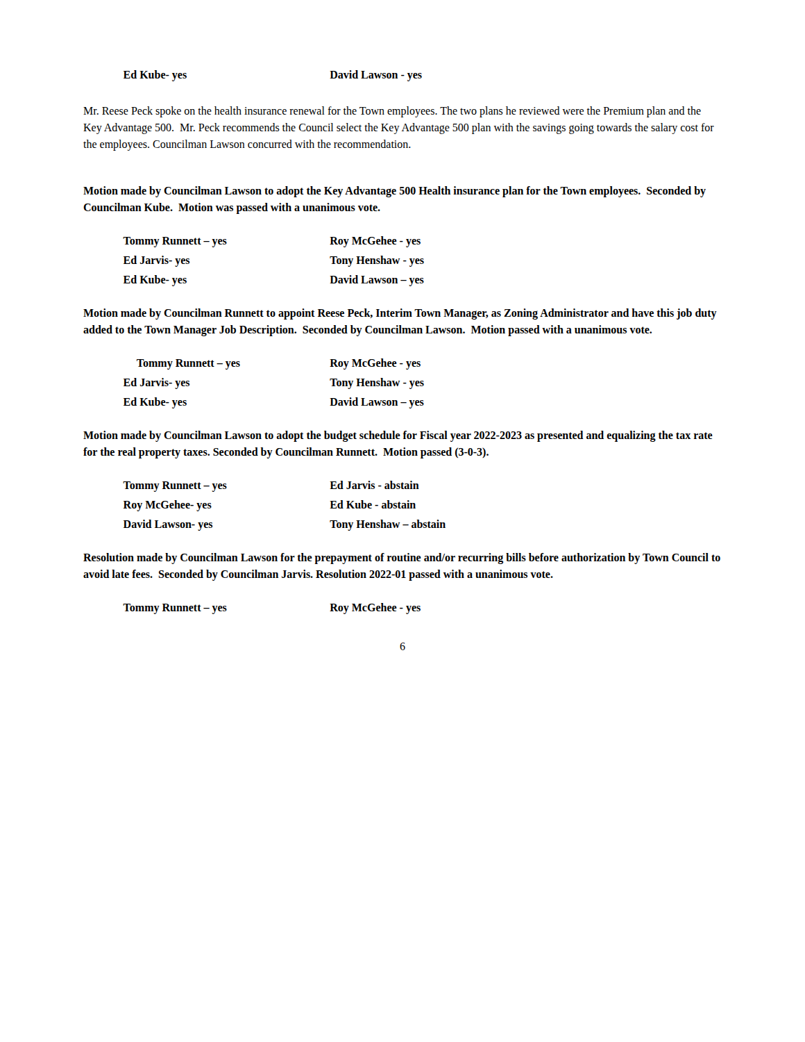Ed Kube- yes David Lawson - yes
Mr. Reese Peck spoke on the health insurance renewal for the Town employees. The two plans he reviewed were the Premium plan and the Key Advantage 500. Mr. Peck recommends the Council select the Key Advantage 500 plan with the savings going towards the salary cost for the employees. Councilman Lawson concurred with the recommendation.
Motion made by Councilman Lawson to adopt the Key Advantage 500 Health insurance plan for the Town employees. Seconded by Councilman Kube. Motion was passed with a unanimous vote.
Tommy Runnett – yes Roy McGehee - yes
Ed Jarvis- yes Tony Henshaw - yes
Ed Kube- yes David Lawson – yes
Motion made by Councilman Runnett to appoint Reese Peck, Interim Town Manager, as Zoning Administrator and have this job duty added to the Town Manager Job Description. Seconded by Councilman Lawson. Motion passed with a unanimous vote.
Tommy Runnett – yes Roy McGehee - yes
Ed Jarvis- yes Tony Henshaw - yes
Ed Kube- yes David Lawson – yes
Motion made by Councilman Lawson to adopt the budget schedule for Fiscal year 2022-2023 as presented and equalizing the tax rate for the real property taxes. Seconded by Councilman Runnett. Motion passed (3-0-3).
Tommy Runnett – yes Ed Jarvis - abstain
Roy McGehee- yes Ed Kube - abstain
David Lawson- yes Tony Henshaw – abstain
Resolution made by Councilman Lawson for the prepayment of routine and/or recurring bills before authorization by Town Council to avoid late fees. Seconded by Councilman Jarvis. Resolution 2022-01 passed with a unanimous vote.
Tommy Runnett – yes Roy McGehee - yes
6